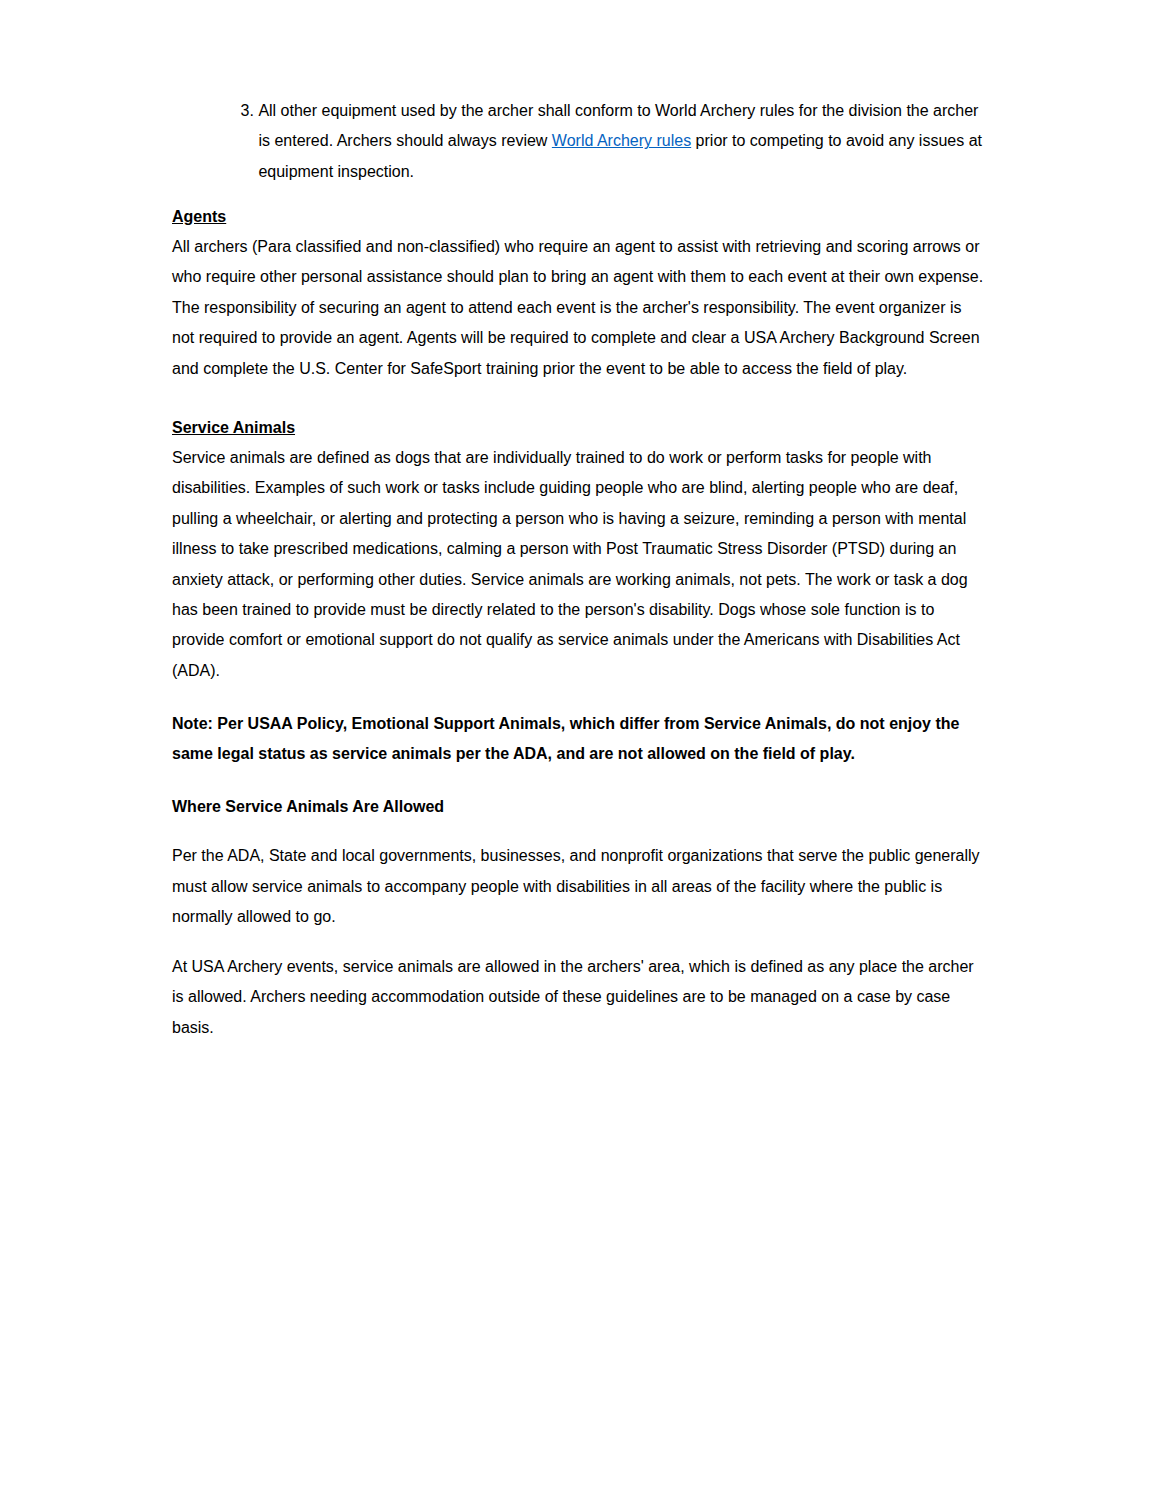All other equipment used by the archer shall conform to World Archery rules for the division the archer is entered. Archers should always review World Archery rules prior to competing to avoid any issues at equipment inspection.
Agents
All archers (Para classified and non-classified) who require an agent to assist with retrieving and scoring arrows or who require other personal assistance should plan to bring an agent with them to each event at their own expense. The responsibility of securing an agent to attend each event is the archer's responsibility. The event organizer is not required to provide an agent. Agents will be required to complete and clear a USA Archery Background Screen and complete the U.S. Center for SafeSport training prior the event to be able to access the field of play.
Service Animals
Service animals are defined as dogs that are individually trained to do work or perform tasks for people with disabilities. Examples of such work or tasks include guiding people who are blind, alerting people who are deaf, pulling a wheelchair, or alerting and protecting a person who is having a seizure, reminding a person with mental illness to take prescribed medications, calming a person with Post Traumatic Stress Disorder (PTSD) during an anxiety attack, or performing other duties. Service animals are working animals, not pets. The work or task a dog has been trained to provide must be directly related to the person's disability. Dogs whose sole function is to provide comfort or emotional support do not qualify as service animals under the Americans with Disabilities Act (ADA).
Note: Per USAA Policy, Emotional Support Animals, which differ from Service Animals, do not enjoy the same legal status as service animals per the ADA, and are not allowed on the field of play.
Where Service Animals Are Allowed
Per the ADA, State and local governments, businesses, and nonprofit organizations that serve the public generally must allow service animals to accompany people with disabilities in all areas of the facility where the public is normally allowed to go.
At USA Archery events, service animals are allowed in the archers' area, which is defined as any place the archer is allowed. Archers needing accommodation outside of these guidelines are to be managed on a case by case basis.